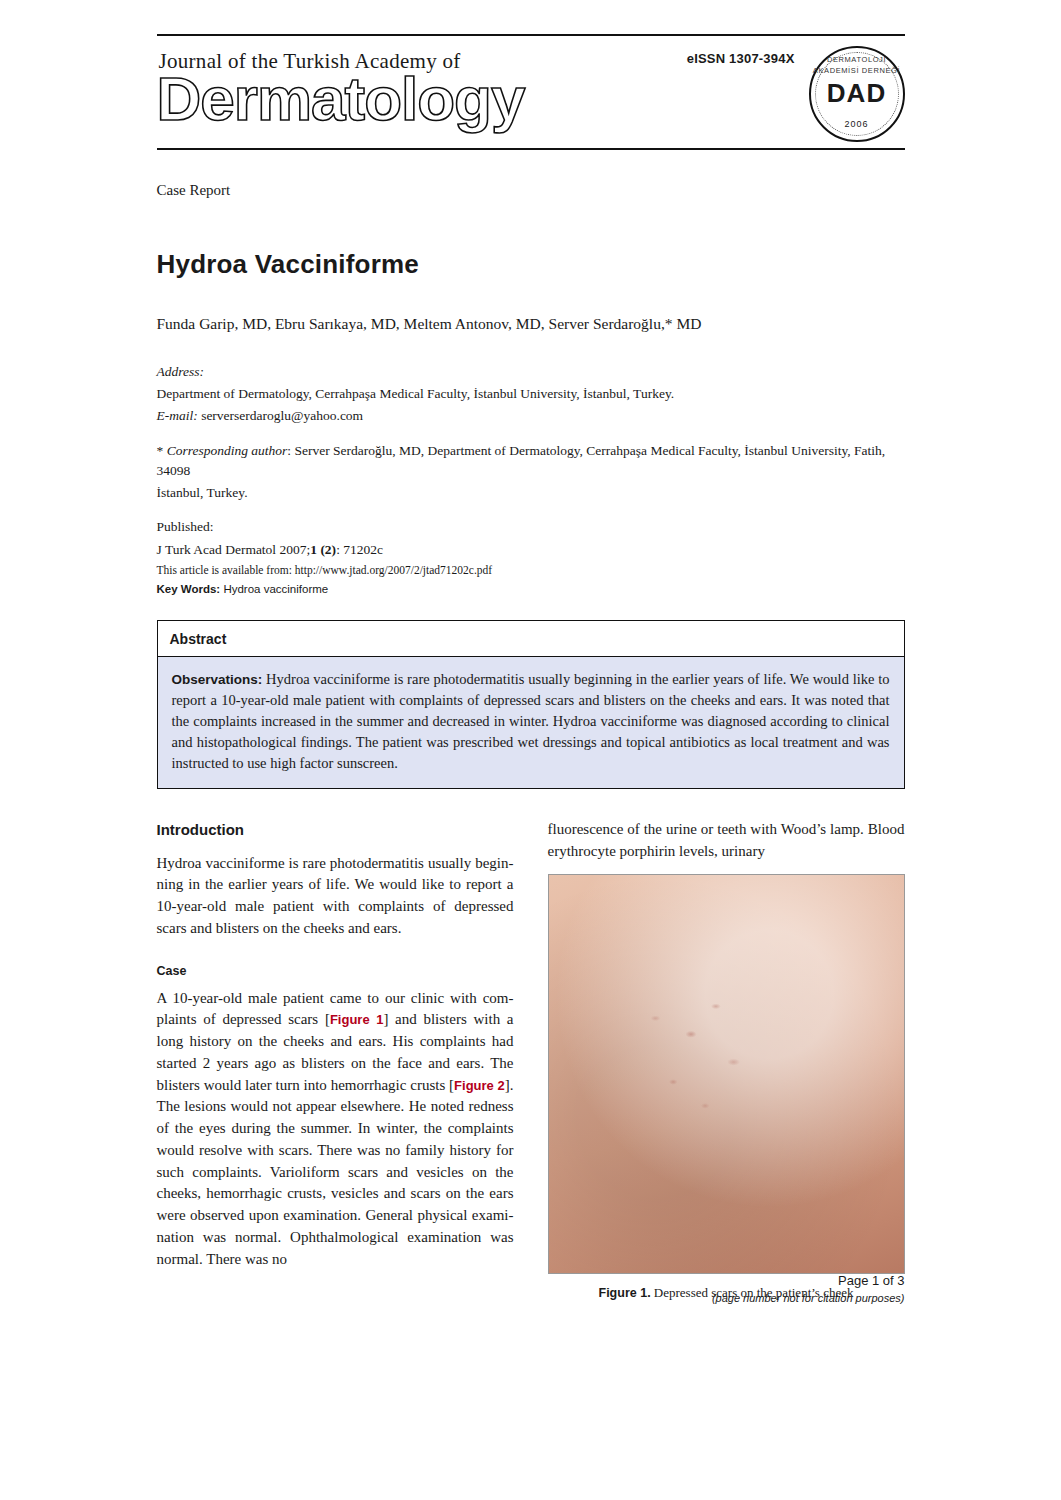Journal of the Turkish Academy of
Dermatology
eISSN 1307-394X
DERMATOLOJİ AKADEMİSİ DERNEĞİ DAD 2006
Case Report
Hydroa Vacciniforme
Funda Garip, MD, Ebru Sarıkaya, MD, Meltem Antonov, MD, Server Serdaroğlu,* MD
Address:
Department of Dermatology, Cerrahpaşa Medical Faculty, İstanbul University, İstanbul, Turkey.
E-mail: serverserdaroglu@yahoo.com
* Corresponding author: Server Serdaroğlu, MD, Department of Dermatology, Cerrahpaşa Medical Faculty, İstanbul University, Fatih, 34098
İstanbul, Turkey.
Published:
J Turk Acad Dermatol 2007;1 (2): 71202c
This article is available from: http://www.jtad.org/2007/2/jtad71202c.pdf
Key Words: Hydroa vacciniforme
Abstract
Observations: Hydroa vacciniforme is rare photodermatitis usually beginning in the earlier years of life. We would like to report a 10-year-old male patient with complaints of depressed scars and blisters on the cheeks and ears. It was noted that the complaints increased in the summer and decreased in winter. Hydroa vacciniforme was diagnosed according to clinical and histopathological findings. The patient was prescribed wet dressings and topical antibiotics as local treatment and was instructed to use high factor sunscreen.
Introduction
Hydroa vacciniforme is rare photodermatitis usually beginning in the earlier years of life. We would like to report a 10-year-old male patient with complaints of depressed scars and blisters on the cheeks and ears.
Case
A 10-year-old male patient came to our clinic with complaints of depressed scars [Figure 1] and blisters with a long history on the cheeks and ears. His complaints had started 2 years ago as blisters on the face and ears. The blisters would later turn into hemorrhagic crusts [Figure 2]. The lesions would not appear elsewhere. He noted redness of the eyes during the summer. In winter, the complaints would resolve with scars. There was no family history for such complaints. Varioliform scars and vesicles on the cheeks, hemorrhagic crusts, vesicles and scars on the ears were observed upon examination. General physical examination was normal. Ophthalmological examination was normal. There was no
fluorescence of the urine or teeth with Wood’s lamp. Blood erythrocyte porphirin levels, urinary
Figure 1. Depressed scars on the patient’s cheek
Page 1 of 3
(page number not for citation purposes)